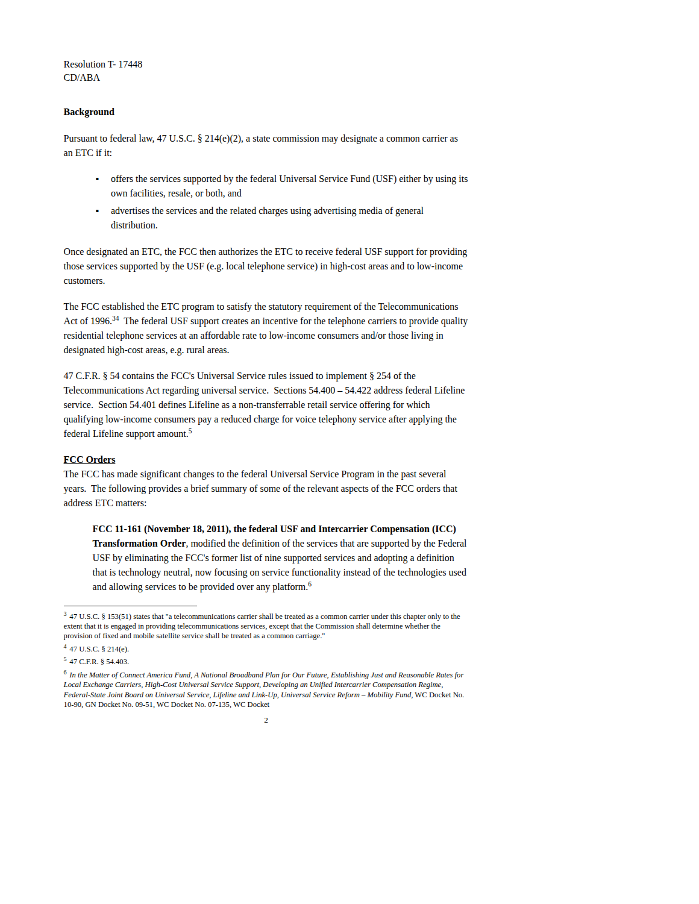Resolution T- 17448
CD/ABA
Background
Pursuant to federal law, 47 U.S.C. § 214(e)(2), a state commission may designate a common carrier as an ETC if it:
offers the services supported by the federal Universal Service Fund (USF) either by using its own facilities, resale, or both, and
advertises the services and the related charges using advertising media of general distribution.
Once designated an ETC, the FCC then authorizes the ETC to receive federal USF support for providing those services supported by the USF (e.g. local telephone service) in high-cost areas and to low-income customers.
The FCC established the ETC program to satisfy the statutory requirement of the Telecommunications Act of 1996.34 The federal USF support creates an incentive for the telephone carriers to provide quality residential telephone services at an affordable rate to low-income consumers and/or those living in designated high-cost areas, e.g. rural areas.
47 C.F.R. § 54 contains the FCC's Universal Service rules issued to implement § 254 of the Telecommunications Act regarding universal service. Sections 54.400 – 54.422 address federal Lifeline service. Section 54.401 defines Lifeline as a non-transferrable retail service offering for which qualifying low-income consumers pay a reduced charge for voice telephony service after applying the federal Lifeline support amount.5
FCC Orders
The FCC has made significant changes to the federal Universal Service Program in the past several years. The following provides a brief summary of some of the relevant aspects of the FCC orders that address ETC matters:
FCC 11-161 (November 18, 2011), the federal USF and Intercarrier Compensation (ICC) Transformation Order, modified the definition of the services that are supported by the Federal USF by eliminating the FCC's former list of nine supported services and adopting a definition that is technology neutral, now focusing on service functionality instead of the technologies used and allowing services to be provided over any platform.6
3 47 U.S.C. § 153(51) states that "a telecommunications carrier shall be treated as a common carrier under this chapter only to the extent that it is engaged in providing telecommunications services, except that the Commission shall determine whether the provision of fixed and mobile satellite service shall be treated as a common carriage."
4 47 U.S.C. § 214(e).
5 47 C.F.R. § 54.403.
6 In the Matter of Connect America Fund, A National Broadband Plan for Our Future, Establishing Just and Reasonable Rates for Local Exchange Carriers, High-Cost Universal Service Support, Developing an Unified Intercarrier Compensation Regime, Federal-State Joint Board on Universal Service, Lifeline and Link-Up, Universal Service Reform – Mobility Fund, WC Docket No. 10-90, GN Docket No. 09-51, WC Docket No. 07-135, WC Docket
2